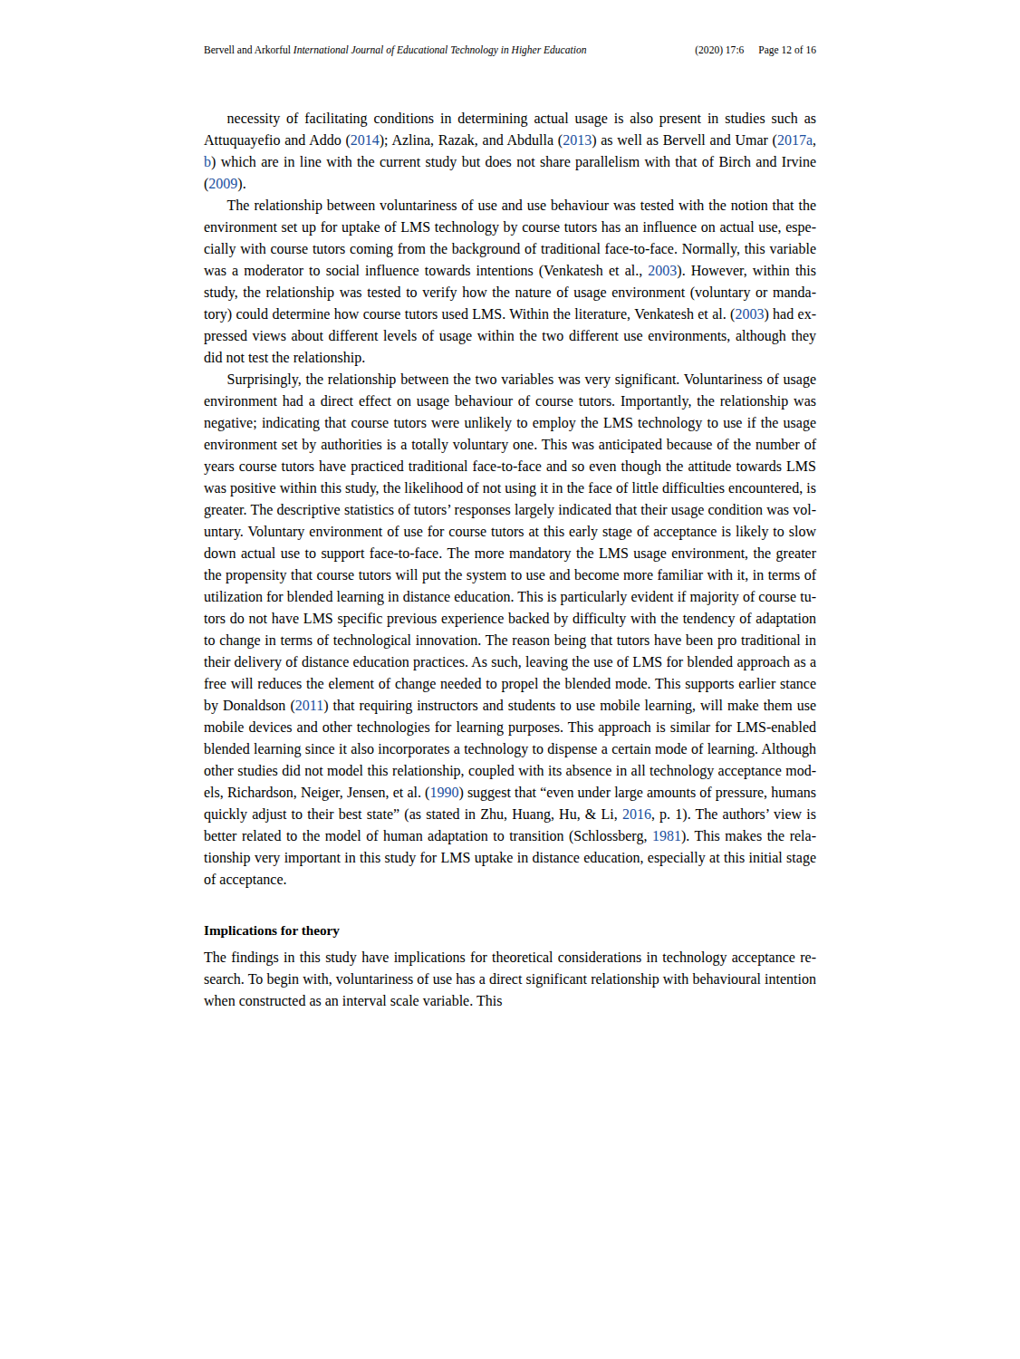Bervell and Arkorful International Journal of Educational Technology in Higher Education
(2020) 17:6
Page 12 of 16
necessity of facilitating conditions in determining actual usage is also present in studies such as Attuquayefio and Addo (2014); Azlina, Razak, and Abdulla (2013) as well as Bervell and Umar (2017a, b) which are in line with the current study but does not share parallelism with that of Birch and Irvine (2009).
The relationship between voluntariness of use and use behaviour was tested with the notion that the environment set up for uptake of LMS technology by course tutors has an influence on actual use, especially with course tutors coming from the background of traditional face-to-face. Normally, this variable was a moderator to social influence towards intentions (Venkatesh et al., 2003). However, within this study, the relationship was tested to verify how the nature of usage environment (voluntary or mandatory) could determine how course tutors used LMS. Within the literature, Venkatesh et al. (2003) had expressed views about different levels of usage within the two different use environments, although they did not test the relationship.
Surprisingly, the relationship between the two variables was very significant. Voluntariness of usage environment had a direct effect on usage behaviour of course tutors. Importantly, the relationship was negative; indicating that course tutors were unlikely to employ the LMS technology to use if the usage environment set by authorities is a totally voluntary one. This was anticipated because of the number of years course tutors have practiced traditional face-to-face and so even though the attitude towards LMS was positive within this study, the likelihood of not using it in the face of little difficulties encountered, is greater. The descriptive statistics of tutors’ responses largely indicated that their usage condition was voluntary. Voluntary environment of use for course tutors at this early stage of acceptance is likely to slow down actual use to support face-to-face. The more mandatory the LMS usage environment, the greater the propensity that course tutors will put the system to use and become more familiar with it, in terms of utilization for blended learning in distance education. This is particularly evident if majority of course tutors do not have LMS specific previous experience backed by difficulty with the tendency of adaptation to change in terms of technological innovation. The reason being that tutors have been pro traditional in their delivery of distance education practices. As such, leaving the use of LMS for blended approach as a free will reduces the element of change needed to propel the blended mode. This supports earlier stance by Donaldson (2011) that requiring instructors and students to use mobile learning, will make them use mobile devices and other technologies for learning purposes. This approach is similar for LMS-enabled blended learning since it also incorporates a technology to dispense a certain mode of learning. Although other studies did not model this relationship, coupled with its absence in all technology acceptance models, Richardson, Neiger, Jensen, et al. (1990) suggest that “even under large amounts of pressure, humans quickly adjust to their best state” (as stated in Zhu, Huang, Hu, & Li, 2016, p. 1). The authors’ view is better related to the model of human adaptation to transition (Schlossberg, 1981). This makes the relationship very important in this study for LMS uptake in distance education, especially at this initial stage of acceptance.
Implications for theory
The findings in this study have implications for theoretical considerations in technology acceptance research. To begin with, voluntariness of use has a direct significant relationship with behavioural intention when constructed as an interval scale variable. This